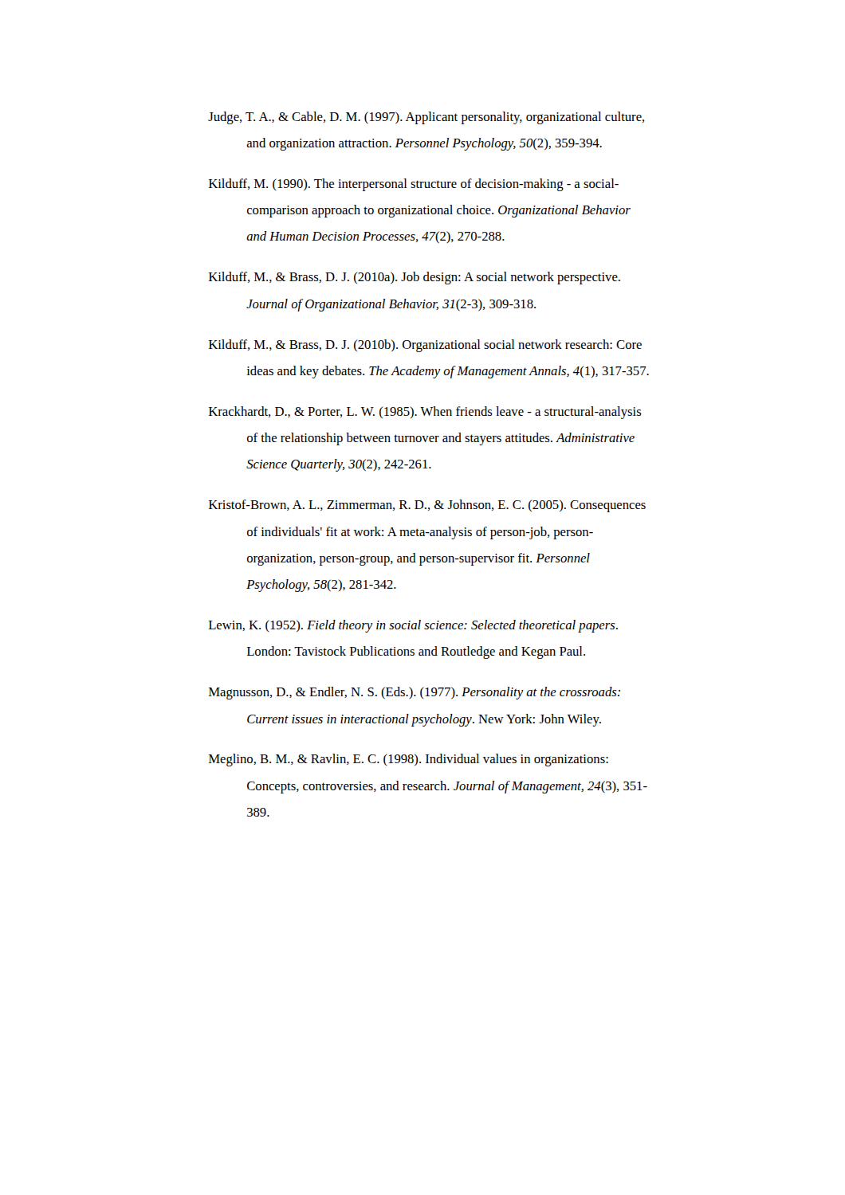Judge, T. A., & Cable, D. M. (1997). Applicant personality, organizational culture, and organization attraction. Personnel Psychology, 50(2), 359-394.
Kilduff, M. (1990). The interpersonal structure of decision-making - a social-comparison approach to organizational choice. Organizational Behavior and Human Decision Processes, 47(2), 270-288.
Kilduff, M., & Brass, D. J. (2010a). Job design: A social network perspective. Journal of Organizational Behavior, 31(2-3), 309-318.
Kilduff, M., & Brass, D. J. (2010b). Organizational social network research: Core ideas and key debates. The Academy of Management Annals, 4(1), 317-357.
Krackhardt, D., & Porter, L. W. (1985). When friends leave - a structural-analysis of the relationship between turnover and stayers attitudes. Administrative Science Quarterly, 30(2), 242-261.
Kristof-Brown, A. L., Zimmerman, R. D., & Johnson, E. C. (2005). Consequences of individuals' fit at work: A meta-analysis of person-job, person-organization, person-group, and person-supervisor fit. Personnel Psychology, 58(2), 281-342.
Lewin, K. (1952). Field theory in social science: Selected theoretical papers. London: Tavistock Publications and Routledge and Kegan Paul.
Magnusson, D., & Endler, N. S. (Eds.). (1977). Personality at the crossroads: Current issues in interactional psychology. New York: John Wiley.
Meglino, B. M., & Ravlin, E. C. (1998). Individual values in organizations: Concepts, controversies, and research. Journal of Management, 24(3), 351-389.